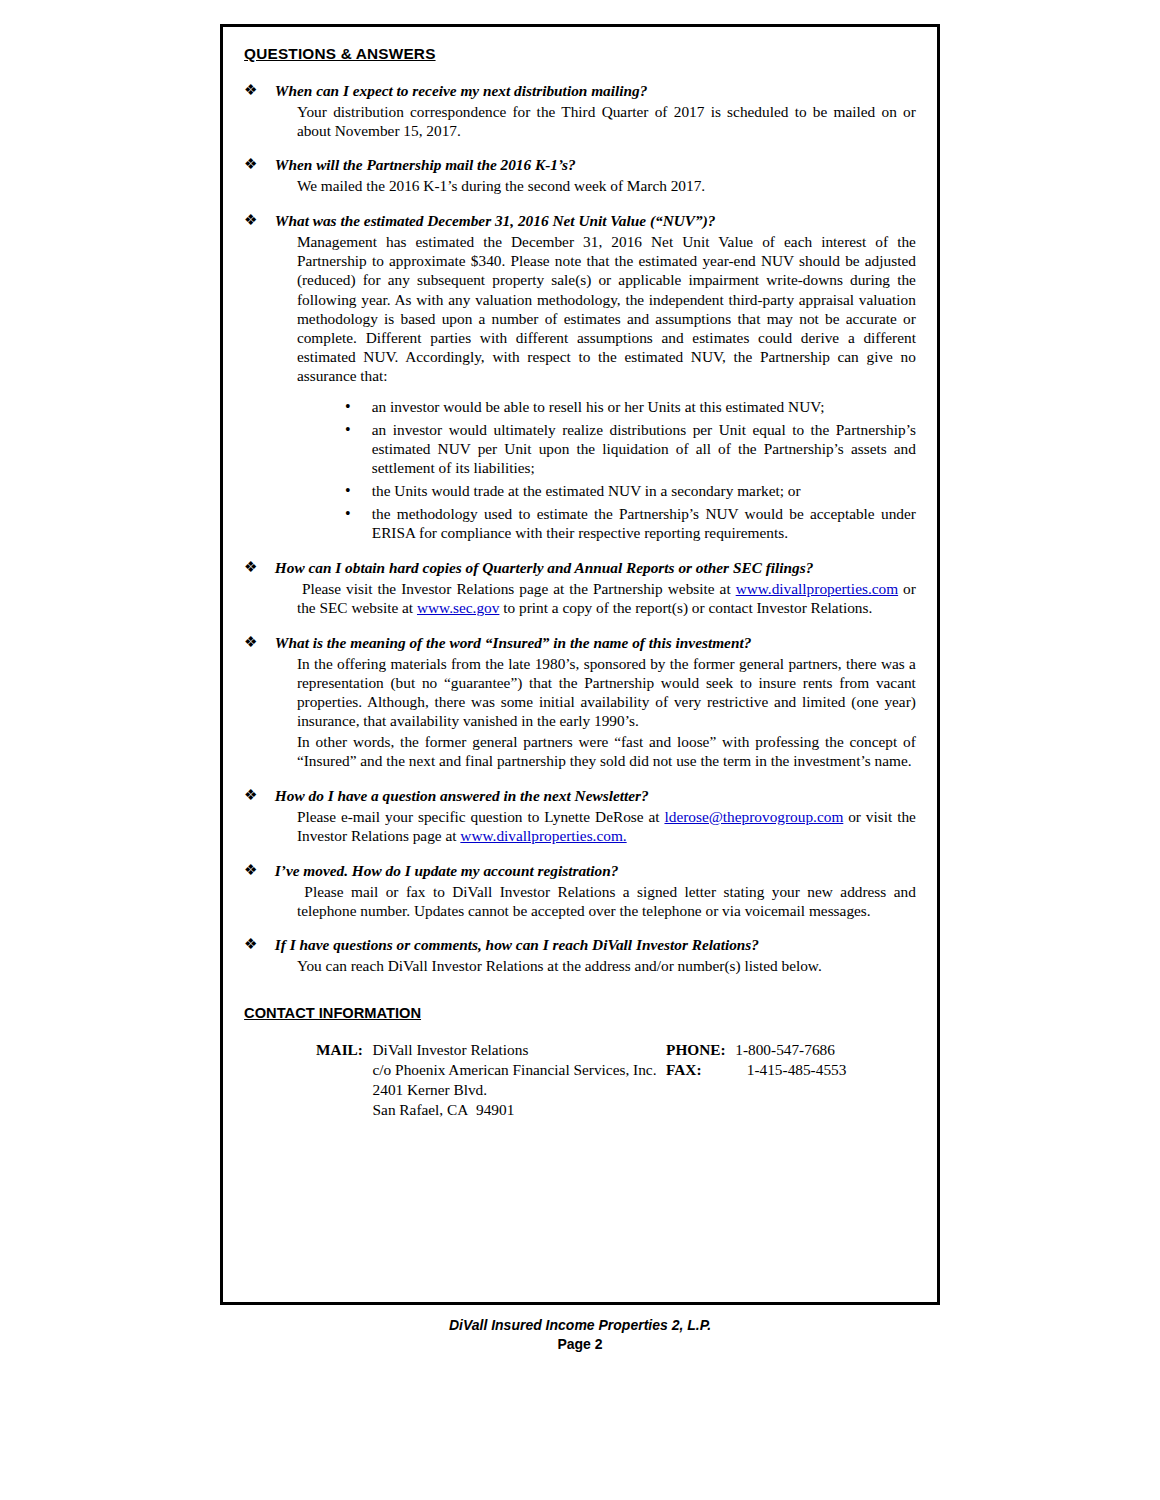QUESTIONS & ANSWERS
❖ When can I expect to receive my next distribution mailing?
Your distribution correspondence for the Third Quarter of 2017 is scheduled to be mailed on or about November 15, 2017.
❖ When will the Partnership mail the 2016 K-1’s?
We mailed the 2016 K-1’s during the second week of March 2017.
❖ What was the estimated December 31, 2016 Net Unit Value (“NUV”)?
Management has estimated the December 31, 2016 Net Unit Value of each interest of the Partnership to approximate $340. Please note that the estimated year-end NUV should be adjusted (reduced) for any subsequent property sale(s) or applicable impairment write-downs during the following year. As with any valuation methodology, the independent third-party appraisal valuation methodology is based upon a number of estimates and assumptions that may not be accurate or complete. Different parties with different assumptions and estimates could derive a different estimated NUV. Accordingly, with respect to the estimated NUV, the Partnership can give no assurance that:
an investor would be able to resell his or her Units at this estimated NUV;
an investor would ultimately realize distributions per Unit equal to the Partnership’s estimated NUV per Unit upon the liquidation of all of the Partnership’s assets and settlement of its liabilities;
the Units would trade at the estimated NUV in a secondary market; or
the methodology used to estimate the Partnership’s NUV would be acceptable under ERISA for compliance with their respective reporting requirements.
❖ How can I obtain hard copies of Quarterly and Annual Reports or other SEC filings?
Please visit the Investor Relations page at the Partnership website at www.divallproperties.com or the SEC website at www.sec.gov to print a copy of the report(s) or contact Investor Relations.
❖ What is the meaning of the word “Insured” in the name of this investment?
In the offering materials from the late 1980’s, sponsored by the former general partners, there was a representation (but no “guarantee”) that the Partnership would seek to insure rents from vacant properties. Although, there was some initial availability of very restrictive and limited (one year) insurance, that availability vanished in the early 1990’s.
In other words, the former general partners were “fast and loose” with professing the concept of “Insured” and the next and final partnership they sold did not use the term in the investment’s name.
❖ How do I have a question answered in the next Newsletter?
Please e-mail your specific question to Lynette DeRose at lderose@theprovogroup.com or visit the Investor Relations page at www.divallproperties.com.
❖ I’ve moved. How do I update my account registration?
Please mail or fax to DiVall Investor Relations a signed letter stating your new address and telephone number. Updates cannot be accepted over the telephone or via voicemail messages.
❖ If I have questions or comments, how can I reach DiVall Investor Relations?
You can reach DiVall Investor Relations at the address and/or number(s) listed below.
CONTACT INFORMATION
| MAIL: | DiVall Investor Relations | PHONE: | 1-800-547-7686 |
| | c/o Phoenix American Financial Services, Inc. | FAX: | 1-415-485-4553 |
| | 2401 Kerner Blvd. | | |
| | San Rafael, CA 94901 | | |
DiVall Insured Income Properties 2, L.P.
Page 2